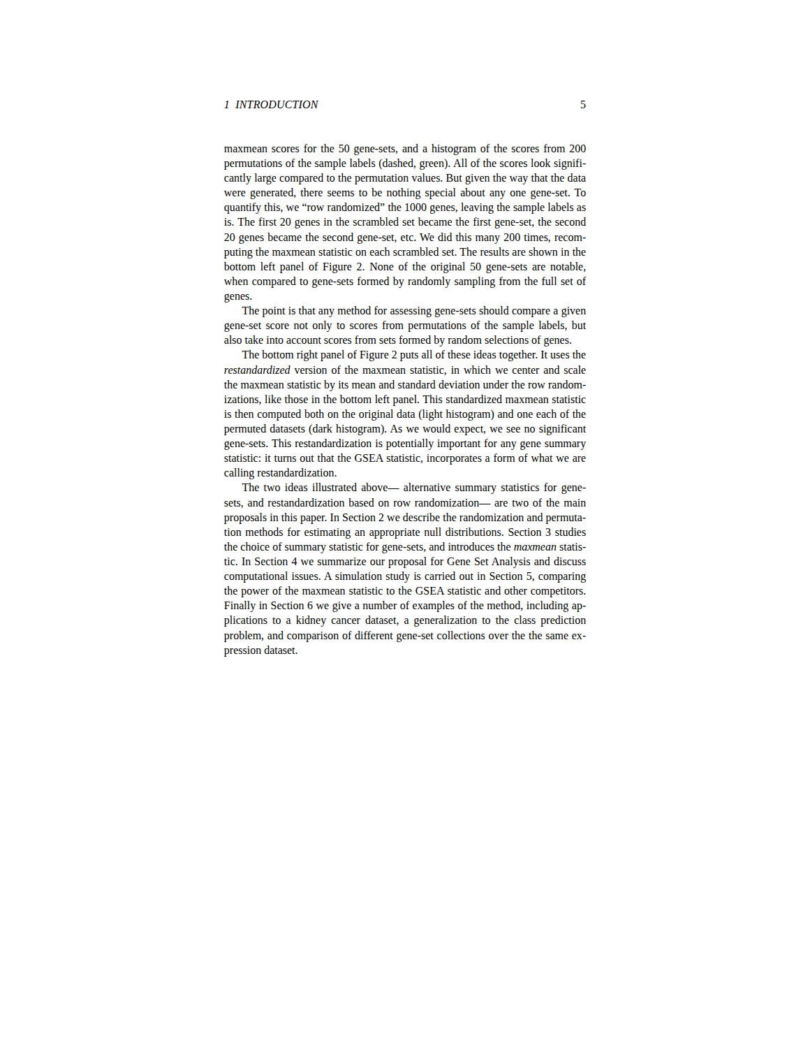1 INTRODUCTION 5
maxmean scores for the 50 gene-sets, and a histogram of the scores from 200 permutations of the sample labels (dashed, green). All of the scores look significantly large compared to the permutation values. But given the way that the data were generated, there seems to be nothing special about any one gene-set. To quantify this, we “row randomized” the 1000 genes, leaving the sample labels as is. The first 20 genes in the scrambled set became the first gene-set, the second 20 genes became the second gene-set, etc. We did this many 200 times, recomputing the maxmean statistic on each scrambled set. The results are shown in the bottom left panel of Figure 2. None of the original 50 gene-sets are notable, when compared to gene-sets formed by randomly sampling from the full set of genes.
The point is that any method for assessing gene-sets should compare a given gene-set score not only to scores from permutations of the sample labels, but also take into account scores from sets formed by random selections of genes.
The bottom right panel of Figure 2 puts all of these ideas together. It uses the restandardized version of the maxmean statistic, in which we center and scale the maxmean statistic by its mean and standard deviation under the row randomizations, like those in the bottom left panel. This standardized maxmean statistic is then computed both on the original data (light histogram) and one each of the permuted datasets (dark histogram). As we would expect, we see no significant gene-sets. This restandardization is potentially important for any gene summary statistic: it turns out that the GSEA statistic, incorporates a form of what we are calling restandardization.
The two ideas illustrated above— alternative summary statistics for gene-sets, and restandardization based on row randomization— are two of the main proposals in this paper. In Section 2 we describe the randomization and permutation methods for estimating an appropriate null distributions. Section 3 studies the choice of summary statistic for gene-sets, and introduces the maxmean statistic. In Section 4 we summarize our proposal for Gene Set Analysis and discuss computational issues. A simulation study is carried out in Section 5, comparing the power of the maxmean statistic to the GSEA statistic and other competitors. Finally in Section 6 we give a number of examples of the method, including applications to a kidney cancer dataset, a generalization to the class prediction problem, and comparison of different gene-set collections over the the same expression dataset.